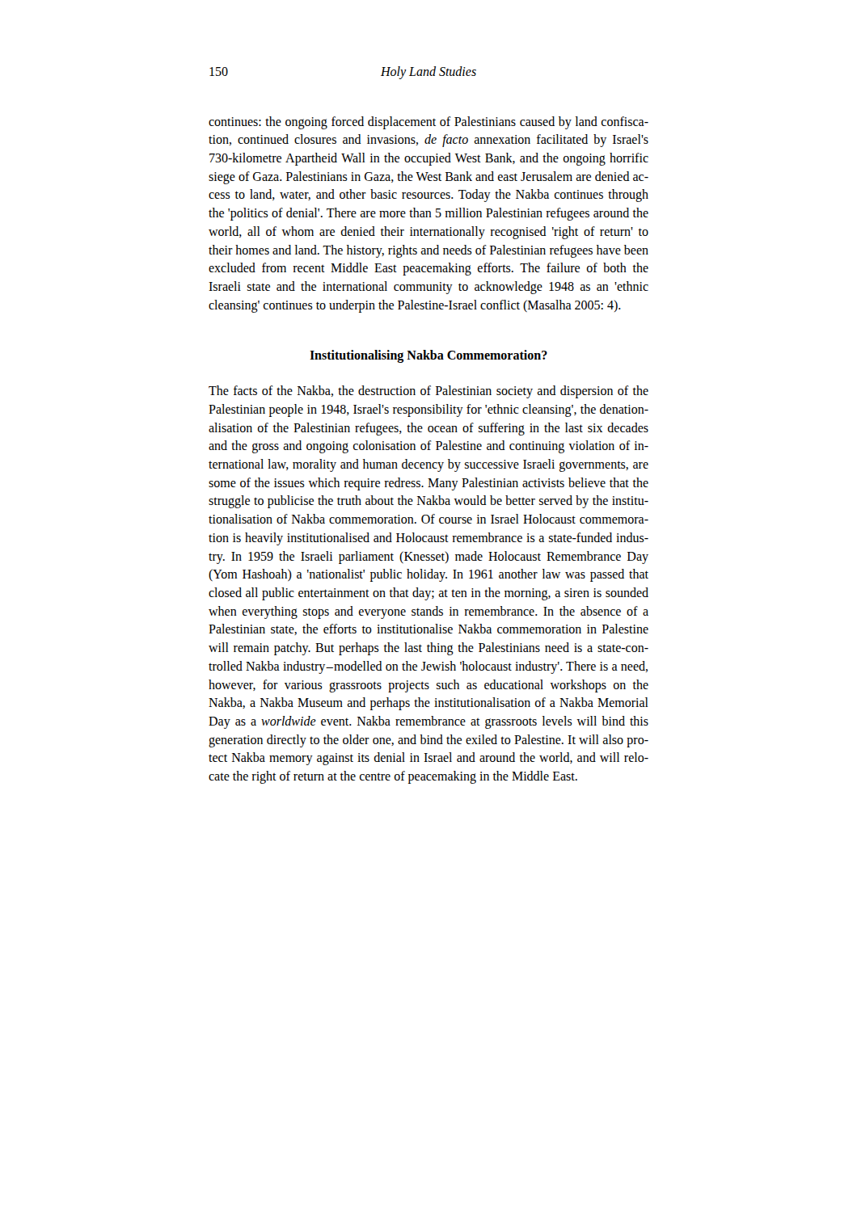150
Holy Land Studies
continues: the ongoing forced displacement of Palestinians caused by land confiscation, continued closures and invasions, de facto annexation facilitated by Israel's 730-kilometre Apartheid Wall in the occupied West Bank, and the ongoing horrific siege of Gaza. Palestinians in Gaza, the West Bank and east Jerusalem are denied access to land, water, and other basic resources. Today the Nakba continues through the 'politics of denial'. There are more than 5 million Palestinian refugees around the world, all of whom are denied their internationally recognised 'right of return' to their homes and land. The history, rights and needs of Palestinian refugees have been excluded from recent Middle East peacemaking efforts. The failure of both the Israeli state and the international community to acknowledge 1948 as an 'ethnic cleansing' continues to underpin the Palestine-Israel conflict (Masalha 2005: 4).
Institutionalising Nakba Commemoration?
The facts of the Nakba, the destruction of Palestinian society and dispersion of the Palestinian people in 1948, Israel's responsibility for 'ethnic cleansing', the denationalisation of the Palestinian refugees, the ocean of suffering in the last six decades and the gross and ongoing colonisation of Palestine and continuing violation of international law, morality and human decency by successive Israeli governments, are some of the issues which require redress. Many Palestinian activists believe that the struggle to publicise the truth about the Nakba would be better served by the institutionalisation of Nakba commemoration. Of course in Israel Holocaust commemoration is heavily institutionalised and Holocaust remembrance is a state-funded industry. In 1959 the Israeli parliament (Knesset) made Holocaust Remembrance Day (Yom Hashoah) a 'nationalist' public holiday. In 1961 another law was passed that closed all public entertainment on that day; at ten in the morning, a siren is sounded when everything stops and everyone stands in remembrance. In the absence of a Palestinian state, the efforts to institutionalise Nakba commemoration in Palestine will remain patchy. But perhaps the last thing the Palestinians need is a state-controlled Nakba industry – modelled on the Jewish 'holocaust industry'. There is a need, however, for various grassroots projects such as educational workshops on the Nakba, a Nakba Museum and perhaps the institutionalisation of a Nakba Memorial Day as a worldwide event. Nakba remembrance at grassroots levels will bind this generation directly to the older one, and bind the exiled to Palestine. It will also protect Nakba memory against its denial in Israel and around the world, and will relocate the right of return at the centre of peacemaking in the Middle East.